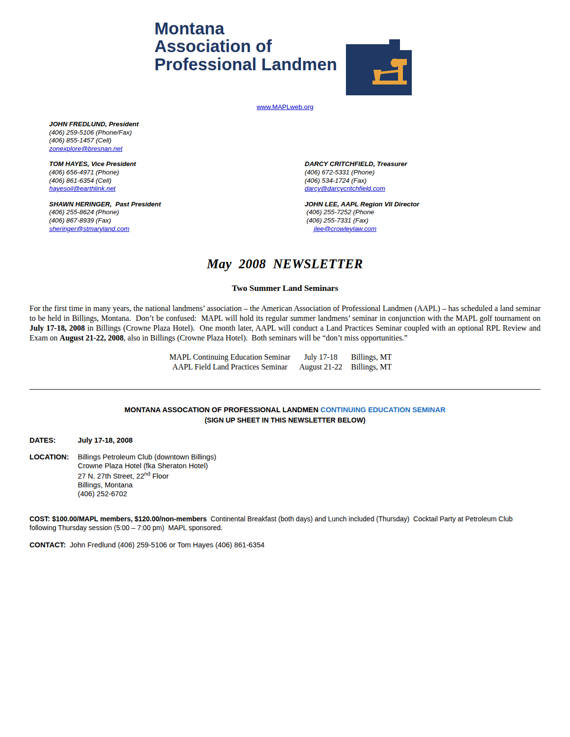Montana
Association of
Professional Landmen
www.MAPLweb.org
| JOHN FREDLUND, President (406) 259-5106 (Phone/Fax) (406) 855-1457 (Cell) zonexplore@bresnan.net | |
| TOM HAYES, Vice President (406) 656-4971 (Phone) (406) 861-6354 (Cell) hayesoil@earthlink.net | DARCY CRITCHFIELD, Treasurer (406) 672-5331 (Phone) (406) 534-1724 (Fax) darcy@darcycritchfield.com |
| SHAWN HERINGER, Past President (406) 255-8624 (Phone) (406) 867-8939 (Fax) sheringer@stmaryland.com | JOHN LEE, AAPL Region VII Director (406) 255-7252 (Phone (406) 255-7331 (Fax) jlee@crowleylaw.com |
May 2008 NEWSLETTER
Two Summer Land Seminars
For the first time in many years, the national landmens’ association – the American Association of Professional Landmen (AAPL) – has scheduled a land seminar to be held in Billings, Montana. Don’t be confused: MAPL will hold its regular summer landmens’ seminar in conjunction with the MAPL golf tournament on July 17-18, 2008 in Billings (Crowne Plaza Hotel). One month later, AAPL will conduct a Land Practices Seminar coupled with an optional RPL Review and Exam on August 21-22, 2008, also in Billings (Crowne Plaza Hotel). Both seminars will be “don’t miss opportunities.”
| MAPL Continuing Education Seminar | July 17-18 | Billings, MT |
| AAPL Field Land Practices Seminar | August 21-22 | Billings, MT |
MONTANA ASSOCATION OF PROFESSIONAL LANDMEN CONTINUING EDUCATION SEMINAR
(SIGN UP SHEET IN THIS NEWSLETTER BELOW)
| DATES: | July 17-18, 2008 |
| LOCATION: | Billings Petroleum Club (downtown Billings) Crowne Plaza Hotel (fka Sheraton Hotel) 27 N. 27th Street, 22 nd Floor Billings, Montana (406) 252-6702 |
COST: $100.00/MAPL members, $120.00/non-members Continental Breakfast (both days) and Lunch included (Thursday) Cocktail Party at Petroleum Club following Thursday session (5:00 – 7:00 pm) MAPL sponsored.
CONTACT: John Fredlund (406) 259-5106 or Tom Hayes (406) 861-6354